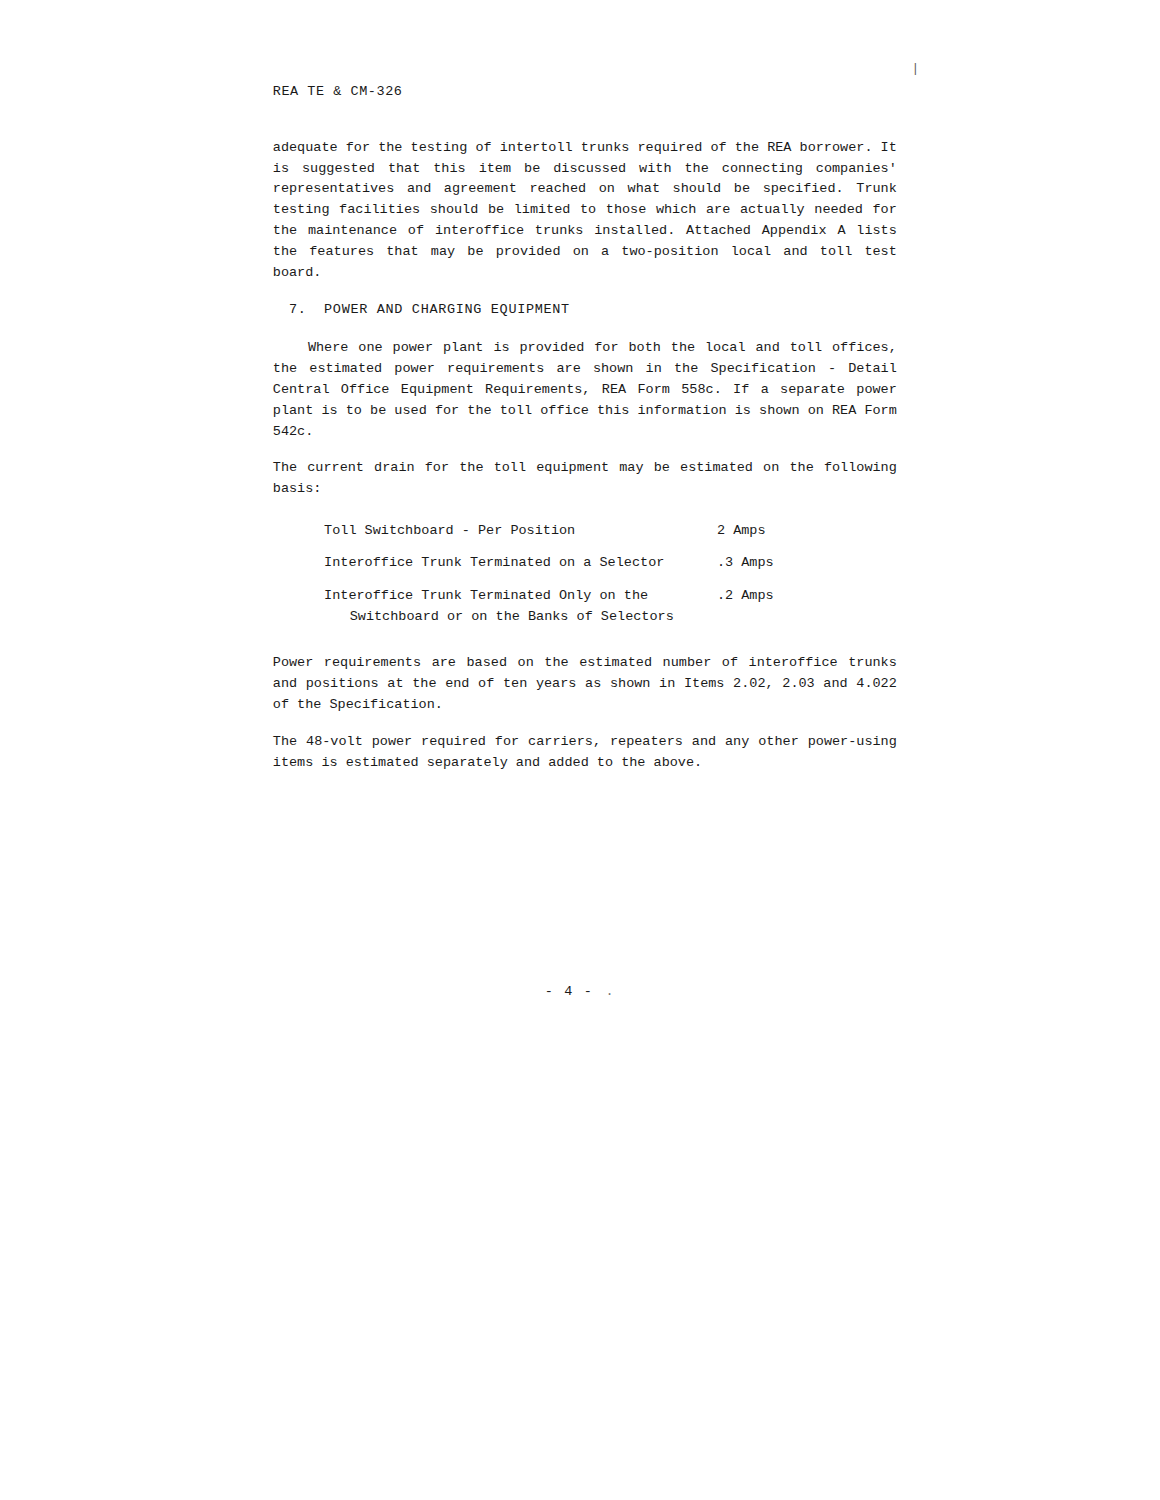|
REA TE & CM-326
adequate for the testing of intertoll trunks required of the REA borrower. It is suggested that this item be discussed with the connecting companies' representatives and agreement reached on what should be specified. Trunk testing facilities should be limited to those which are actually needed for the maintenance of interoffice trunks installed. Attached Appendix A lists the features that may be provided on a two-position local and toll test board.
7. POWER AND CHARGING EQUIPMENT
Where one power plant is provided for both the local and toll offices, the estimated power requirements are shown in the Specification - Detail Central Office Equipment Requirements, REA Form 558c. If a separate power plant is to be used for the toll office this information is shown on REA Form 542c.
The current drain for the toll equipment may be estimated on the following basis:
| Toll Switchboard - Per Position | 2 Amps |
| Interoffice Trunk Terminated on a Selector | .3 Amps |
| Interoffice Trunk Terminated Only on the Switchboard or on the Banks of Selectors | .2 Amps |
Power requirements are based on the estimated number of interoffice trunks and positions at the end of ten years as shown in Items 2.02, 2.03 and 4.022 of the Specification.
The 48-volt power required for carriers, repeaters and any other power-using items is estimated separately and added to the above.
- 4 -.